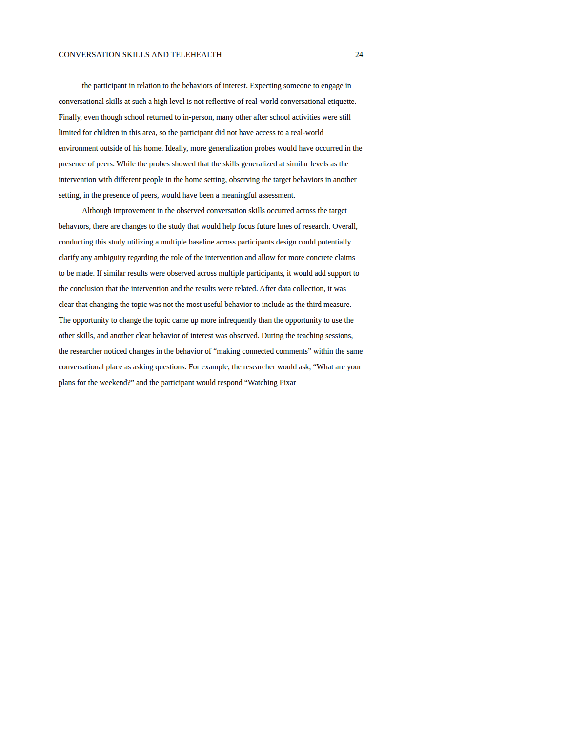Conversation Skills and Telehealth 24
the participant in relation to the behaviors of interest. Expecting someone to engage in conversational skills at such a high level is not reflective of real-world conversational etiquette. Finally, even though school returned to in-person, many other after school activities were still limited for children in this area, so the participant did not have access to a real-world environment outside of his home. Ideally, more generalization probes would have occurred in the presence of peers. While the probes showed that the skills generalized at similar levels as the intervention with different people in the home setting, observing the target behaviors in another setting, in the presence of peers, would have been a meaningful assessment.
Although improvement in the observed conversation skills occurred across the target behaviors, there are changes to the study that would help focus future lines of research. Overall, conducting this study utilizing a multiple baseline across participants design could potentially clarify any ambiguity regarding the role of the intervention and allow for more concrete claims to be made. If similar results were observed across multiple participants, it would add support to the conclusion that the intervention and the results were related. After data collection, it was clear that changing the topic was not the most useful behavior to include as the third measure. The opportunity to change the topic came up more infrequently than the opportunity to use the other skills, and another clear behavior of interest was observed. During the teaching sessions, the researcher noticed changes in the behavior of “making connected comments” within the same conversational place as asking questions. For example, the researcher would ask, “What are your plans for the weekend?” and the participant would respond “Watching Pixar